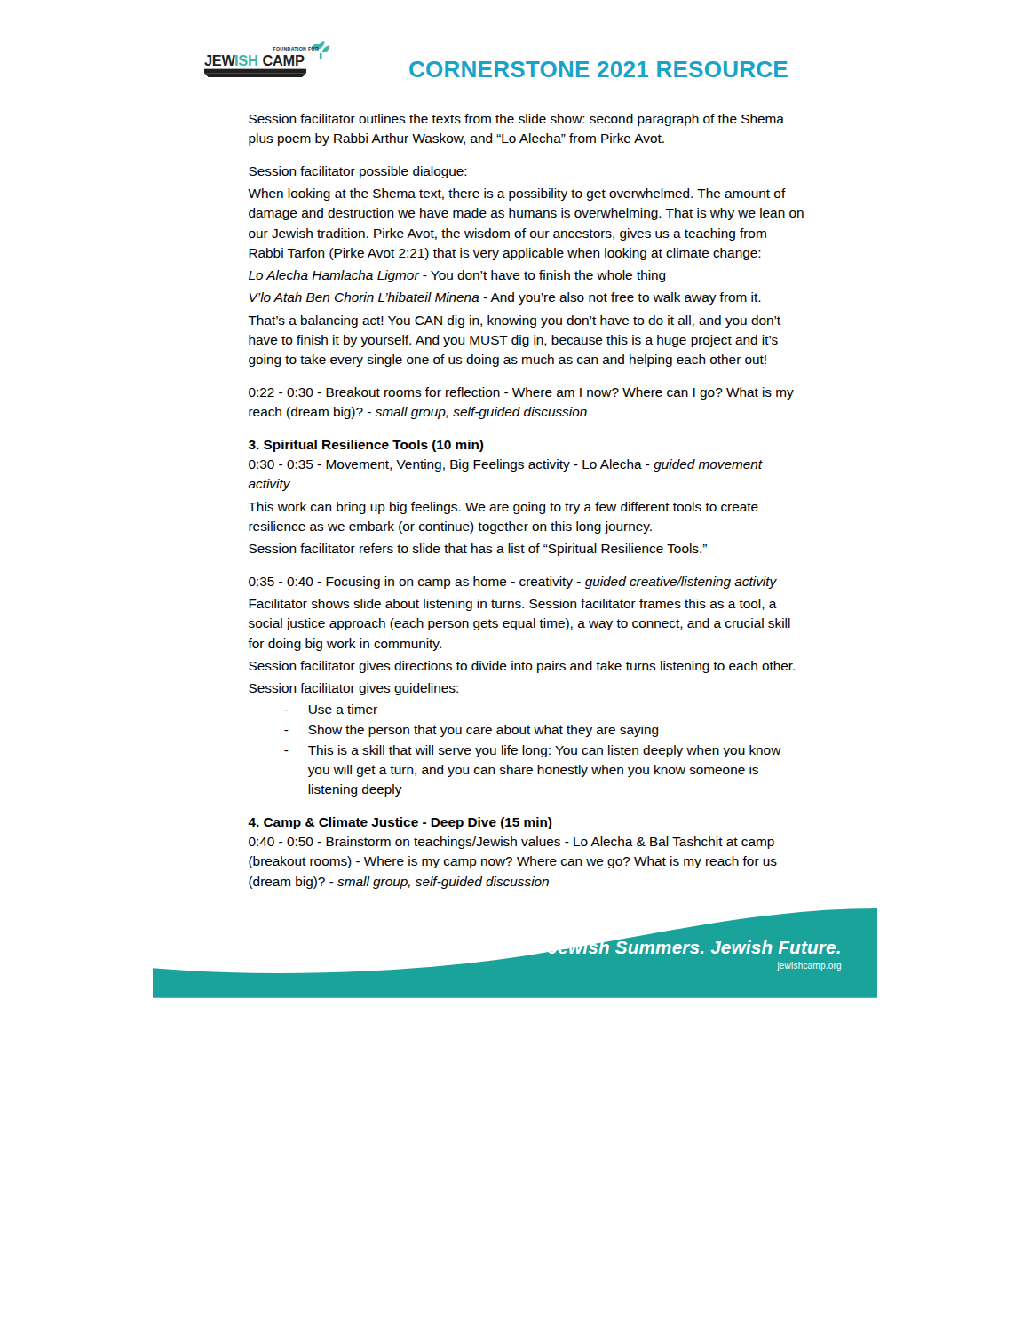JEW ISH CAMP FOUNDATION FOR
CORNERSTONE 2021 RESOURCE
Session facilitator outlines the texts from the slide show: second paragraph of the Shema plus poem by Rabbi Arthur Waskow, and “Lo Alecha” from Pirke Avot.
Session facilitator possible dialogue:
When looking at the Shema text, there is a possibility to get overwhelmed. The amount of damage and destruction we have made as humans is overwhelming. That is why we lean on our Jewish tradition. Pirke Avot, the wisdom of our ancestors, gives us a teaching from Rabbi Tarfon (Pirke Avot 2:21) that is very applicable when looking at climate change:
Lo Alecha Hamlacha Ligmor - You don’t have to finish the whole thing
V’lo Atah Ben Chorin L’hibateil Minena - And you’re also not free to walk away from it.
That’s a balancing act! You CAN dig in, knowing you don’t have to do it all, and you don’t have to finish it by yourself. And you MUST dig in, because this is a huge project and it’s going to take every single one of us doing as much as can and helping each other out!
0:22 - 0:30 - Breakout rooms for reflection - Where am I now? Where can I go? What is my reach (dream big)? - small group, self-guided discussion
3. Spiritual Resilience Tools (10 min)
0:30 - 0:35 - Movement, Venting, Big Feelings activity - Lo Alecha - guided movement activity
This work can bring up big feelings. We are going to try a few different tools to create resilience as we embark (or continue) together on this long journey.
Session facilitator refers to slide that has a list of “Spiritual Resilience Tools.”
0:35 - 0:40 - Focusing in on camp as home - creativity - guided creative/listening activity
Facilitator shows slide about listening in turns. Session facilitator frames this as a tool, a social justice approach (each person gets equal time), a way to connect, and a crucial skill for doing big work in community.
Session facilitator gives directions to divide into pairs and take turns listening to each other.
Session facilitator gives guidelines:
Use a timer
Show the person that you care about what they are saying
This is a skill that will serve you life long: You can listen deeply when you know you will get a turn, and you can share honestly when you know someone is listening deeply
4. Camp & Climate Justice - Deep Dive (15 min)
0:40 - 0:50 - Brainstorm on teachings/Jewish values - Lo Alecha & Bal Tashchit at camp (breakout rooms) - Where is my camp now? Where can we go? What is my reach for us (dream big)? - small group, self-guided discussion
Jewish Summers. Jewish Future.
jewishcamp.org